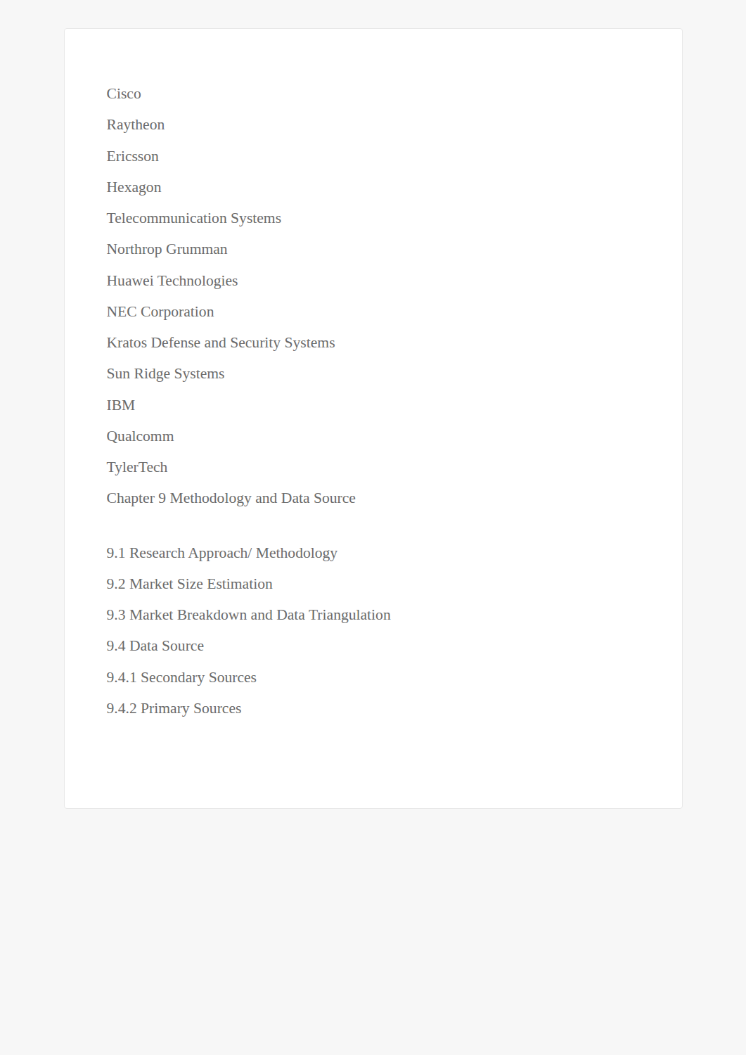Cisco
Raytheon
Ericsson
Hexagon
Telecommunication Systems
Northrop Grumman
Huawei Technologies
NEC Corporation
Kratos Defense and Security Systems
Sun Ridge Systems
IBM
Qualcomm
TylerTech
Chapter 9 Methodology and Data Source
9.1 Research Approach/ Methodology
9.2 Market Size Estimation
9.3 Market Breakdown and Data Triangulation
9.4 Data Source
9.4.1 Secondary Sources
9.4.2 Primary Sources